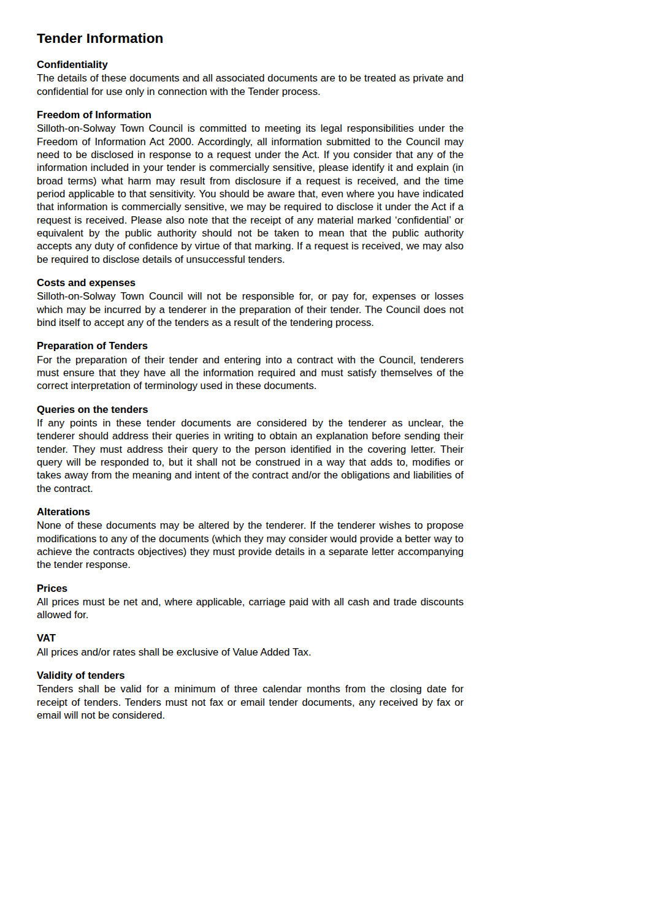Tender Information
Confidentiality
The details of these documents and all associated documents are to be treated as private and confidential for use only in connection with the Tender process.
Freedom of Information
Silloth-on-Solway Town Council is committed to meeting its legal responsibilities under the Freedom of Information Act 2000. Accordingly, all information submitted to the Council may need to be disclosed in response to a request under the Act. If you consider that any of the information included in your tender is commercially sensitive, please identify it and explain (in broad terms) what harm may result from disclosure if a request is received, and the time period applicable to that sensitivity. You should be aware that, even where you have indicated that information is commercially sensitive, we may be required to disclose it under the Act if a request is received. Please also note that the receipt of any material marked ‘confidential’ or equivalent by the public authority should not be taken to mean that the public authority accepts any duty of confidence by virtue of that marking. If a request is received, we may also be required to disclose details of unsuccessful tenders.
Costs and expenses
Silloth-on-Solway Town Council will not be responsible for, or pay for, expenses or losses which may be incurred by a tenderer in the preparation of their tender. The Council does not bind itself to accept any of the tenders as a result of the tendering process.
Preparation of Tenders
For the preparation of their tender and entering into a contract with the Council, tenderers must ensure that they have all the information required and must satisfy themselves of the correct interpretation of terminology used in these documents.
Queries on the tenders
If any points in these tender documents are considered by the tenderer as unclear, the tenderer should address their queries in writing to obtain an explanation before sending their tender. They must address their query to the person identified in the covering letter. Their query will be responded to, but it shall not be construed in a way that adds to, modifies or takes away from the meaning and intent of the contract and/or the obligations and liabilities of the contract.
Alterations
None of these documents may be altered by the tenderer. If the tenderer wishes to propose modifications to any of the documents (which they may consider would provide a better way to achieve the contracts objectives) they must provide details in a separate letter accompanying the tender response.
Prices
All prices must be net and, where applicable, carriage paid with all cash and trade discounts allowed for.
VAT
All prices and/or rates shall be exclusive of Value Added Tax.
Validity of tenders
Tenders shall be valid for a minimum of three calendar months from the closing date for receipt of tenders. Tenders must not fax or email tender documents, any received by fax or email will not be considered.